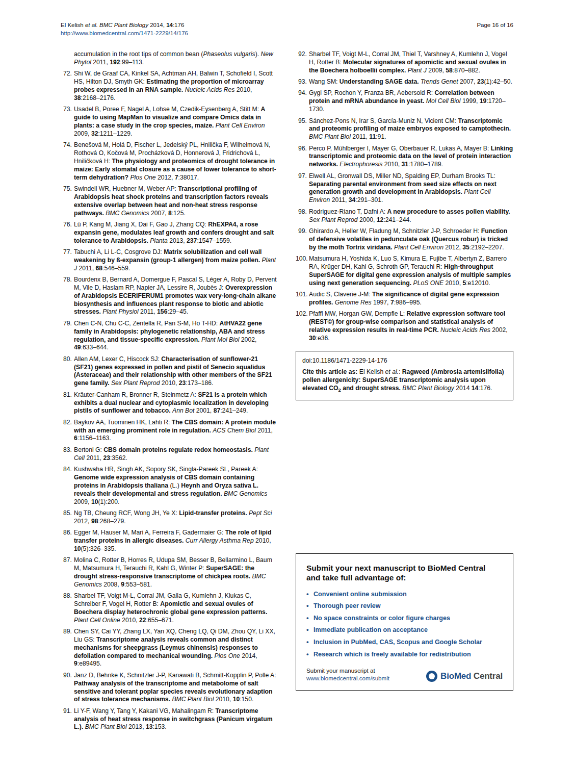El Kelish et al. BMC Plant Biology 2014, 14:176
http://www.biomedcentral.com/1471-2229/14/176
Page 16 of 16
accumulation in the root tips of common bean (Phaseolus vulgaris). New Phytol 2011, 192:99–113.
72. Shi W, de Graaf CA, Kinkel SA, Achtman AH, Balwin T, Schofield I, Scott HS, Hilton DJ, Smyth GK: Estimating the proportion of microarray probes expressed in an RNA sample. Nucleic Acids Res 2010, 38:2168–2176.
73. Usadel B, Poree F, Nagel A, Lohse M, Czedik-Eysenberg A, Stitt M: A guide to using MapMan to visualize and compare Omics data in plants: a case study in the crop species, maize. Plant Cell Environ 2009, 32:1211–1229.
74. Benešová M, Holá D, Fischer L, Jedelský PL, Hnilička F, Wilhelmová N, Rothová O, Kočová M, Procházková D, Honnerová J, Fridrichová L, Hniličková H: The physiology and proteomics of drought tolerance in maize: Early stomatal closure as a cause of lower tolerance to short-term dehydration? Plos One 2012, 7:38017.
75. Swindell WR, Huebner M, Weber AP: Transcriptional profiling of Arabidopsis heat shock proteins and transcription factors reveals extensive overlap between heat and non-heat stress response pathways. BMC Genomics 2007, 8:125.
76. Lü P, Kang M, Jiang X, Dai F, Gao J, Zhang CQ: RhEXPA4, a rose expansin gene, modulates leaf growth and confers drought and salt tolerance to Arabidopsis. Planta 2013, 237:1547–1559.
77. Tabuchi A, Li L-C, Cosgrove DJ: Matrix solubilization and cell wall weakening by ß-expansin (group-1 allergen) from maize pollen. Plant J 2011, 68:546–559.
78. Bourdenx B, Bernard A, Domergue F, Pascal S, Léger A, Roby D, Pervent M, Vile D, Haslam RP, Napier JA, Lessire R, Joubès J: Overexpression of Arabidopsis ECERIFERUM1 promotes wax very-long-chain alkane biosynthesis and influences plant response to biotic and abiotic stresses. Plant Physiol 2011, 156:29–45.
79. Chen C-N, Chu C-C, Zentella R, Pan S-M, Ho T-HD: AtHVA22 gene family in Arabidopsis: phylogenetic relationship, ABA and stress regulation, and tissue-specific expression. Plant Mol Biol 2002, 49:633–644.
80. Allen AM, Lexer C, Hiscock SJ: Characterisation of sunflower-21 (SF21) genes expressed in pollen and pistil of Senecio squalidus (Asteraceae) and their relationship with other members of the SF21 gene family. Sex Plant Reprod 2010, 23:173–186.
81. Kräuter-Canham R, Bronner R, Steinmetz A: SF21 is a protein which exhibits a dual nuclear and cytoplasmic localization in developing pistils of sunflower and tobacco. Ann Bot 2001, 87:241–249.
82. Baykov AA, Tuominen HK, Lahti R: The CBS domain: A protein module with an emerging prominent role in regulation. ACS Chem Biol 2011, 6:1156–1163.
83. Bertoni G: CBS domain proteins regulate redox homeostasis. Plant Cell 2011, 23:3562.
84. Kushwaha HR, Singh AK, Sopory SK, Singla-Pareek SL, Pareek A: Genome wide expression analysis of CBS domain containing proteins in Arabidopsis thaliana (L.) Heynh and Oryza sativa L. reveals their developmental and stress regulation. BMC Genomics 2009, 10(1):200.
85. Ng TB, Cheung RCF, Wong JH, Ye X: Lipid-transfer proteins. Pept Sci 2012, 98:268–279.
86. Egger M, Hauser M, Mari A, Ferreira F, Gadermaier G: The role of lipid transfer proteins in allergic diseases. Curr Allergy Asthma Rep 2010, 10(5):326–335.
87. Molina C, Rotter B, Horres R, Udupa SM, Besser B, Bellarmino L, Baum M, Matsumura H, Terauchi R, Kahl G, Winter P: SuperSAGE: the drought stress-responsive transcriptome of chickpea roots. BMC Genomics 2008, 9:553–581.
88. Sharbel TF, Voigt M-L, Corral JM, Galla G, Kumlehn J, Klukas C, Schreiber F, Vogel H, Rotter B: Apomictic and sexual ovules of Boechera display heterochronic global gene expression patterns. Plant Cell Online 2010, 22:655–671.
89. Chen SY, Cai YY, Zhang LX, Yan XQ, Cheng LQ, Qi DM, Zhou QY, Li XX, Liu GS: Transcriptome analysis reveals common and distinct mechanisms for sheepgrass (Leymus chinensis) responses to defoliation compared to mechanical wounding. Plos One 2014, 9:e89495.
90. Janz D, Behnke K, Schnitzler J-P, Kanawati B, Schmitt-Kopplin P, Polle A: Pathway analysis of the transcriptome and metabolome of salt sensitive and tolerant poplar species reveals evolutionary adaption of stress tolerance mechanisms. BMC Plant Biol 2010, 10:150.
91. Li Y-F, Wang Y, Tang Y, Kakani VG, Mahalingam R: Transcriptome analysis of heat stress response in switchgrass (Panicum virgatum L.). BMC Plant Biol 2013, 13:153.
92. Sharbel TF, Voigt M-L, Corral JM, Thiel T, Varshney A, Kumlehn J, Vogel H, Rotter B: Molecular signatures of apomictic and sexual ovules in the Boechera holboellii complex. Plant J 2009, 58:870–882.
93. Wang SM: Understanding SAGE data. Trends Genet 2007, 23(1):42–50.
94. Gygi SP, Rochon Y, Franza BR, Aebersold R: Correlation between protein and mRNA abundance in yeast. Mol Cell Biol 1999, 19:1720–1730.
95. Sánchez-Pons N, Irar S, García-Muniz N, Vicient CM: Transcriptomic and proteomic profiling of maize embryos exposed to camptothecin. BMC Plant Biol 2011, 11:91.
96. Perco P, Mühlberger I, Mayer G, Oberbauer R, Lukas A, Mayer B: Linking transcriptomic and proteomic data on the level of protein interaction networks. Electrophoresis 2010, 31:1780–1789.
97. Elwell AL, Gronwall DS, Miller ND, Spalding EP, Durham Brooks TL: Separating parental environment from seed size effects on next generation growth and development in Arabidopsis. Plant Cell Environ 2011, 34:291–301.
98. Rodriguez-Riano T, Dafni A: A new procedure to asses pollen viability. Sex Plant Reprod 2000, 12:241–244.
99. Ghirardo A, Heller W, Fladung M, Schnitzler J-P, Schroeder H: Function of defensive volatiles in pedunculate oak (Quercus robur) is tricked by the moth Tortrix viridana. Plant Cell Environ 2012, 35:2192–2207.
100. Matsumura H, Yoshida K, Luo S, Kimura E, Fujibe T, Albertyn Z, Barrero RA, Krüger DH, Kahl G, Schroth GP, Terauchi R: High-throughput SuperSAGE for digital gene expression analysis of multiple samples using next generation sequencing. PLoS ONE 2010, 5:e12010.
101. Audic S, Claverie J-M: The significance of digital gene expression profiles. Genome Res 1997, 7:986–995.
102. Pfaffl MW, Horgan GW, Dempfle L: Relative expression software tool (REST©) for group-wise comparison and statistical analysis of relative expression results in real-time PCR. Nucleic Acids Res 2002, 30:e36.
doi:10.1186/1471-2229-14-176
Cite this article as: El Kelish et al.: Ragweed (Ambrosia artemisiifolia) pollen allergenicity: SuperSAGE transcriptomic analysis upon elevated CO2 and drought stress. BMC Plant Biology 2014 14:176.
Submit your next manuscript to BioMed Central
and take full advantage of:
Convenient online submission
Thorough peer review
No space constraints or color figure charges
Immediate publication on acceptance
Inclusion in PubMed, CAS, Scopus and Google Scholar
Research which is freely available for redistribution
Submit your manuscript at
www.biomedcentral.com/submit
BioMed Central